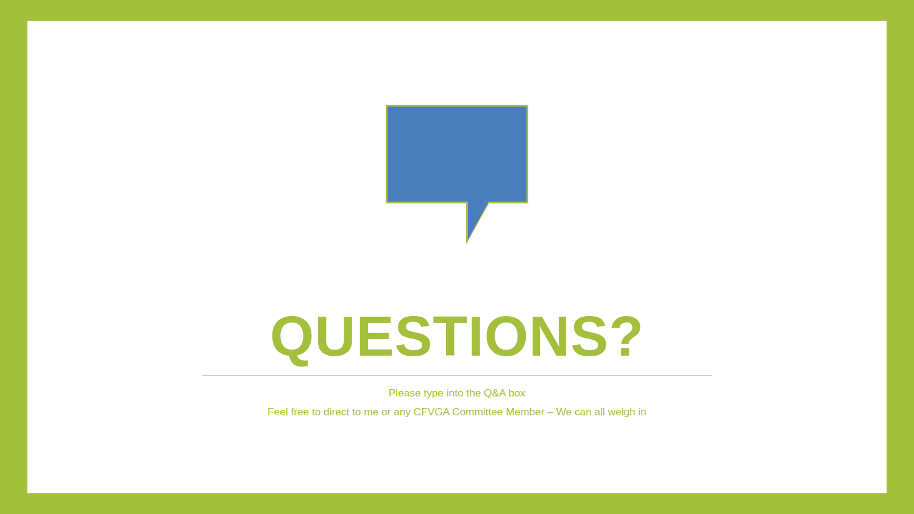QUESTIONS?
Please type into the Q&A box
Feel free to direct to me or any CFVGA Committee Member – We can all weigh in